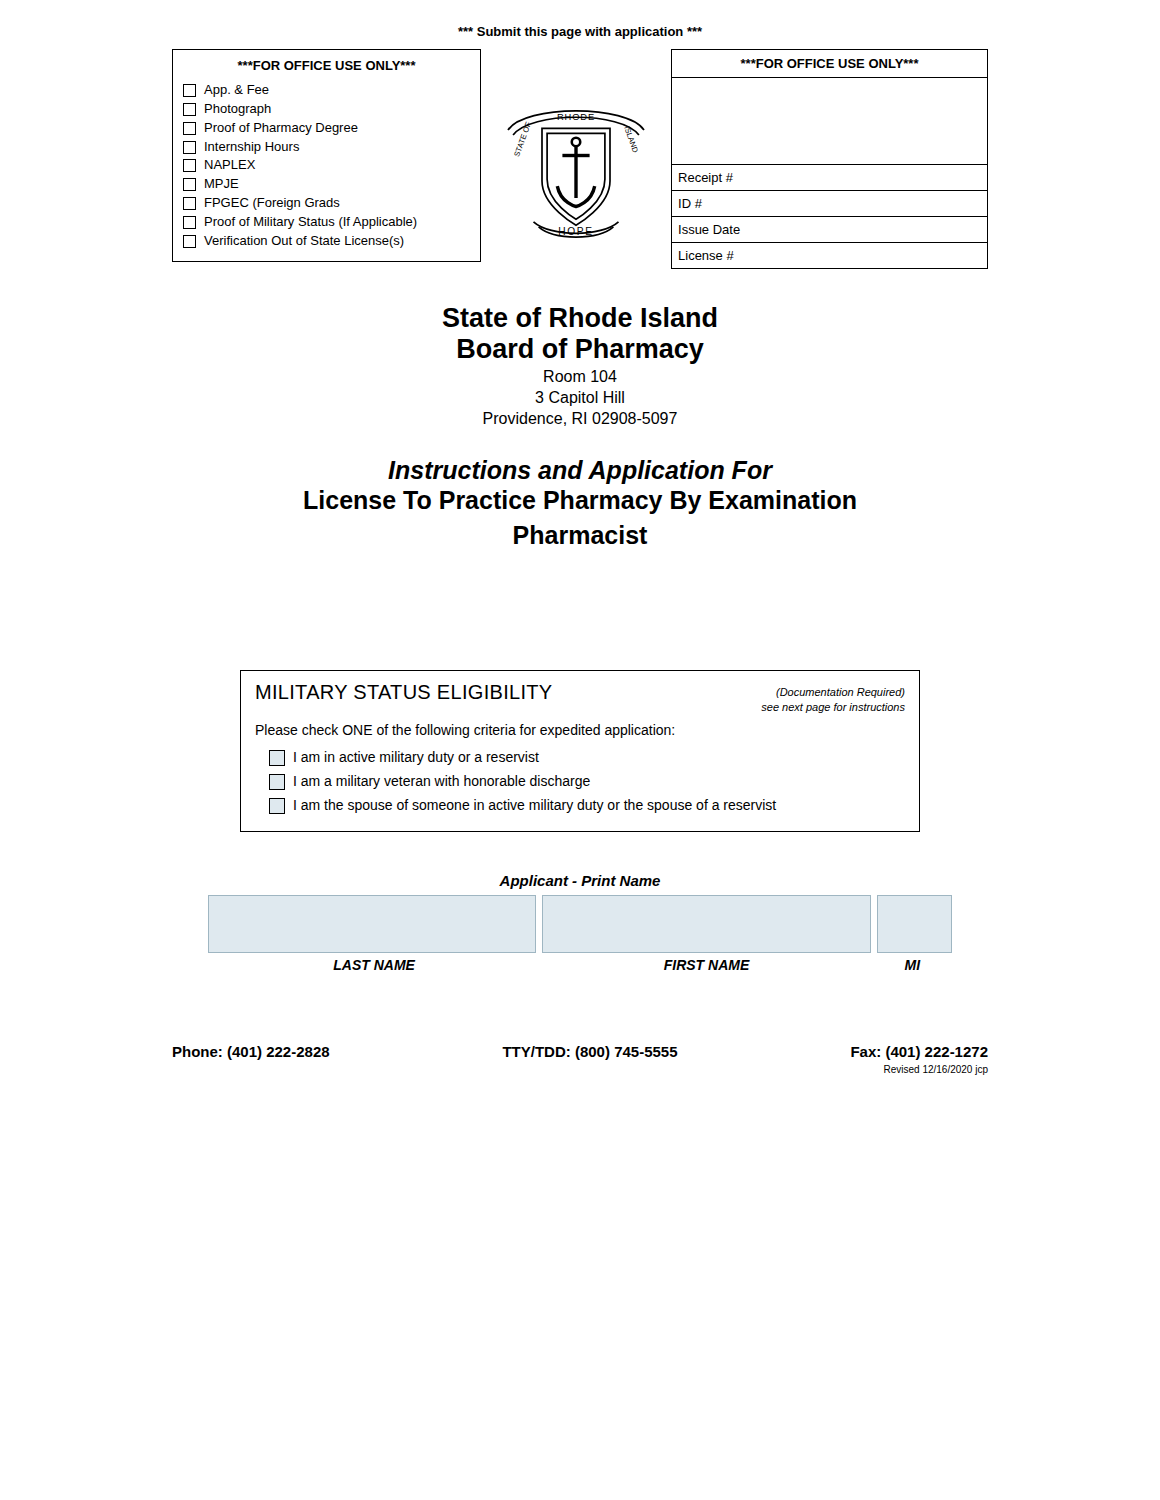*** Submit this page with application ***
***FOR OFFICE USE ONLY***
App. & Fee
Photograph
Proof of Pharmacy Degree
Internship Hours
NAPLEX
MPJE
FPGEC (Foreign Grads
Proof of Military Status (If Applicable)
Verification Out of State License(s)
RHODE STATE OF ISLAND HOPE
***FOR OFFICE USE ONLY***
Receipt #
ID #
Issue Date
License #
State of Rhode Island
Board of Pharmacy
Room 104
3 Capitol Hill
Providence, RI 02908-5097
Instructions and Application For
License To Practice Pharmacy By Examination
Pharmacist
MILITARY STATUS ELIGIBILITY
(Documentation Required)
see next page for instructions
Please check ONE of the following criteria for expedited application:
I am in active military duty or a reservist
I am a military veteran with honorable discharge
I am the spouse of someone in active military duty or the spouse of a reservist
Applicant - Print Name
LAST NAME FIRST NAME MI
Phone: (401) 222-2828
TTY/TDD: (800) 745-5555
Fax: (401) 222-1272
Revised 12/16/2020 jcp